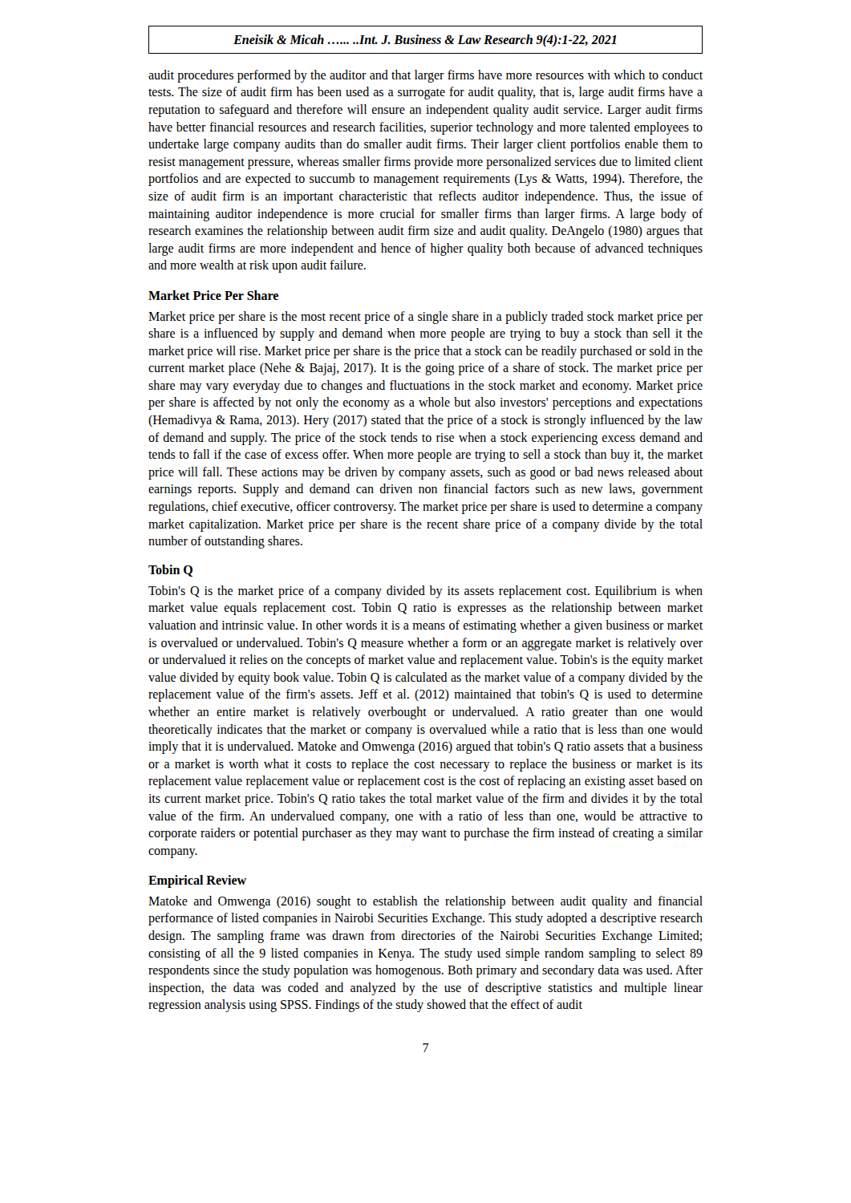Eneisik & Micah …... ..Int. J. Business & Law Research 9(4):1-22, 2021
audit procedures performed by the auditor and that larger firms have more resources with which to conduct tests. The size of audit firm has been used as a surrogate for audit quality, that is, large audit firms have a reputation to safeguard and therefore will ensure an independent quality audit service. Larger audit firms have better financial resources and research facilities, superior technology and more talented employees to undertake large company audits than do smaller audit firms. Their larger client portfolios enable them to resist management pressure, whereas smaller firms provide more personalized services due to limited client portfolios and are expected to succumb to management requirements (Lys & Watts, 1994). Therefore, the size of audit firm is an important characteristic that reflects auditor independence. Thus, the issue of maintaining auditor independence is more crucial for smaller firms than larger firms. A large body of research examines the relationship between audit firm size and audit quality. DeAngelo (1980) argues that large audit firms are more independent and hence of higher quality both because of advanced techniques and more wealth at risk upon audit failure.
Market Price Per Share
Market price per share is the most recent price of a single share in a publicly traded stock market price per share is a influenced by supply and demand when more people are trying to buy a stock than sell it the market price will rise. Market price per share is the price that a stock can be readily purchased or sold in the current market place (Nehe & Bajaj, 2017). It is the going price of a share of stock. The market price per share may vary everyday due to changes and fluctuations in the stock market and economy. Market price per share is affected by not only the economy as a whole but also investors' perceptions and expectations (Hemadivya & Rama, 2013). Hery (2017) stated that the price of a stock is strongly influenced by the law of demand and supply. The price of the stock tends to rise when a stock experiencing excess demand and tends to fall if the case of excess offer. When more people are trying to sell a stock than buy it, the market price will fall. These actions may be driven by company assets, such as good or bad news released about earnings reports. Supply and demand can driven non financial factors such as new laws, government regulations, chief executive, officer controversy. The market price per share is used to determine a company market capitalization. Market price per share is the recent share price of a company divide by the total number of outstanding shares.
Tobin Q
Tobin's Q is the market price of a company divided by its assets replacement cost. Equilibrium is when market value equals replacement cost. Tobin Q ratio is expresses as the relationship between market valuation and intrinsic value. In other words it is a means of estimating whether a given business or market is overvalued or undervalued. Tobin's Q measure whether a form or an aggregate market is relatively over or undervalued it relies on the concepts of market value and replacement value. Tobin's is the equity market value divided by equity book value. Tobin Q is calculated as the market value of a company divided by the replacement value of the firm's assets. Jeff et al. (2012) maintained that tobin's Q is used to determine whether an entire market is relatively overbought or undervalued. A ratio greater than one would theoretically indicates that the market or company is overvalued while a ratio that is less than one would imply that it is undervalued. Matoke and Omwenga (2016) argued that tobin's Q ratio assets that a business or a market is worth what it costs to replace the cost necessary to replace the business or market is its replacement value replacement value or replacement cost is the cost of replacing an existing asset based on its current market price. Tobin's Q ratio takes the total market value of the firm and divides it by the total value of the firm. An undervalued company, one with a ratio of less than one, would be attractive to corporate raiders or potential purchaser as they may want to purchase the firm instead of creating a similar company.
Empirical Review
Matoke and Omwenga (2016) sought to establish the relationship between audit quality and financial performance of listed companies in Nairobi Securities Exchange. This study adopted a descriptive research design. The sampling frame was drawn from directories of the Nairobi Securities Exchange Limited; consisting of all the 9 listed companies in Kenya. The study used simple random sampling to select 89 respondents since the study population was homogenous. Both primary and secondary data was used. After inspection, the data was coded and analyzed by the use of descriptive statistics and multiple linear regression analysis using SPSS. Findings of the study showed that the effect of audit
7